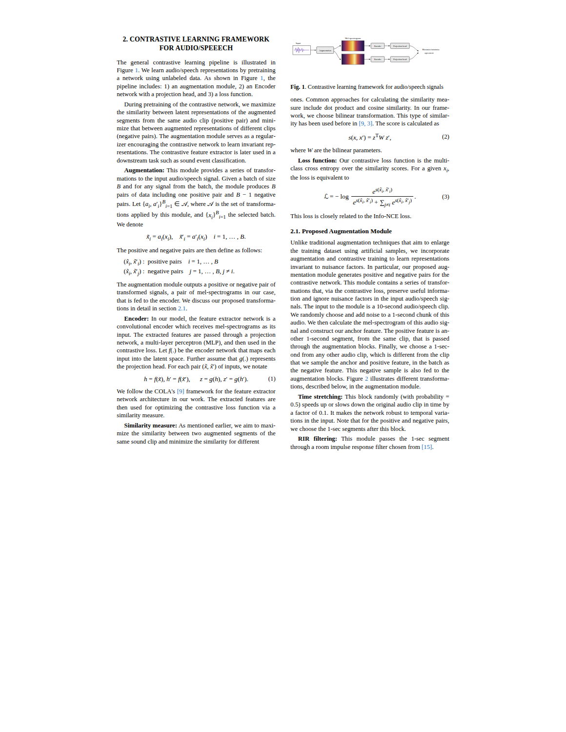2. CONTRASTIVE LEARNING FRAMEWORK FOR AUDIO/SPEEECH
The general contrastive learning pipeline is illustrated in Figure 1. We learn audio/speech representations by pretraining a network using unlabeled data. As shown in Figure 1, the pipeline includes: 1) an augmentation module, 2) an Encoder network with a projection head, and 3) a loss function.
During pretraining of the contrastive network, we maximize the similarity between latent representations of the augmented segments from the same audio clip (positive pair) and minimize that between augmented representations of different clips (negative pairs). The augmentation module serves as a regularizer encouraging the contrastive network to learn invariant representations. The contrastive feature extractor is later used in a downstream task such as sound event classification.
Augmentation: This module provides a series of transformations to the input audio/speech signal. Given a batch of size B and for any signal from the batch, the module produces B pairs of data including one positive pair and B − 1 negative pairs. Let {ai, a′i}Bi=1 ∈ 𝒜, where 𝒜 is the set of transformations applied by this module, and {xi}Bi=1 the selected batch. We denote
x̃i = ai(xi), x̃′i = a′i(xi) i = 1, … , B.
The positive and negative pairs are then define as follows:
(x̃i, x̃′i) : positive pairs i = 1, … , B
(x̃i, x̃′j) : negative pairs j = 1, … , B, j ≠ i.
The augmentation module outputs a positive or negative pair of transformed signals, a pair of mel-spectrograms in our case, that is fed to the encoder. We discuss our proposed transformations in detail in section 2.1.
Encoder: In our model, the feature extractor network is a convolutional encoder which receives mel-spectrograms as its input. The extracted features are passed through a projection network, a multi-layer perceptron (MLP), and then used in the contrastive loss. Let f(.) be the encoder network that maps each input into the latent space. Further assume that g(.) represents the projection head. For each pair (x̃, x̃′) of inputs, we notate
h = f(x̃), h′ = f(x̃′), z = g(h), z′ = g(h′).
(1)
We follow the COLA's [9] framework for the feature extractor network architecture in our work. The extracted features are then used for optimizing the contrastive loss function via a similarity measure.
Similarity measure: As mentioned earlier, we aim to maximize the similarity between two augmented segments of the same sound clip and minimize the similarity for different
Input Augmentation Mel-spectrogram Encoder Encoder Projection head Projection head Maximize/minimize agreement
Fig. 1. Contrastive learning framework for audio/speech signals
ones. Common approaches for calculating the similarity measure include dot product and cosine similarity. In our framework, we choose bilinear transformation. This type of similarity has been used before in [9, 3]. The score is calculated as
s(x, x′) = zTW z′,
(2)
where W are the bilinear parameters.
Loss function: Our contrastive loss function is the multi-class cross entropy over the similarity scores. For a given xi, the loss is equivalent to
ℒ = − log es(x̃i, x̃′i) es(x̃i, x̃′i) + ∑j≠i es(x̃i, x̃′j) .
(3)
This loss is closely related to the Info-NCE loss.
2.1. Proposed Augmentation Module
Unlike traditional augmentation techniques that aim to enlarge the training dataset using artificial samples, we incorporate augmentation and contrastive training to learn representations invariant to nuisance factors. In particular, our proposed augmentation module generates positive and negative pairs for the contrastive network. This module contains a series of transformations that, via the contrastive loss, preserve useful information and ignore nuisance factors in the input audio/speech signals. The input to the module is a 10-second audio/speech clip. We randomly choose and add noise to a 1-second chunk of this audio. We then calculate the mel-spectrogram of this audio signal and construct our anchor feature. The positive feature is another 1-second segment, from the same clip, that is passed through the augmentation blocks. Finally, we choose a 1-second from any other audio clip, which is different from the clip that we sample the anchor and positive feature, in the batch as the negative feature. This negative sample is also fed to the augmentation blocks. Figure 2 illustrates different transformations, described below, in the augmentation module.
Time stretching: This block randomly (with probability = 0.5) speeds up or slows down the original audio clip in time by a factor of 0.1. It makes the network robust to temporal variations in the input. Note that for the positive and negative pairs, we choose the 1-sec segments after this block.
RIR filtering: This module passes the 1-sec segment through a room impulse response filter chosen from [15].